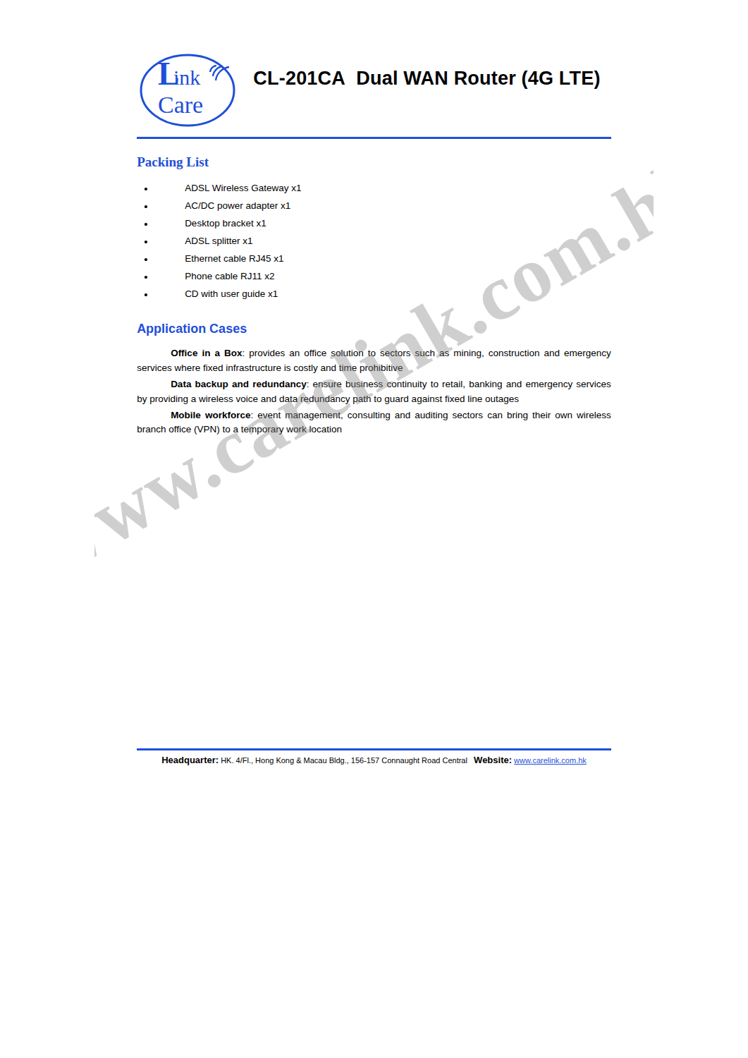www.carelink.com.hk
L ink Care
CL-201CA Dual WAN Router (4G LTE)
Packing List
ADSL Wireless Gateway x1
AC/DC power adapter x1
Desktop bracket x1
ADSL splitter x1
Ethernet cable RJ45 x1
Phone cable RJ11 x2
CD with user guide x1
Application Cases
Office in a Box: provides an office solution to sectors such as mining, construction and emergency services where fixed infrastructure is costly and time prohibitive
Data backup and redundancy: ensure business continuity to retail, banking and emergency services by providing a wireless voice and data redundancy path to guard against fixed line outages
Mobile workforce: event management, consulting and auditing sectors can bring their own wireless branch office (VPN) to a temporary work location
Headquarter: HK. 4/Fl., Hong Kong & Macau Bldg., 156-157 Connaught Road Central Website: www.carelink.com.hk